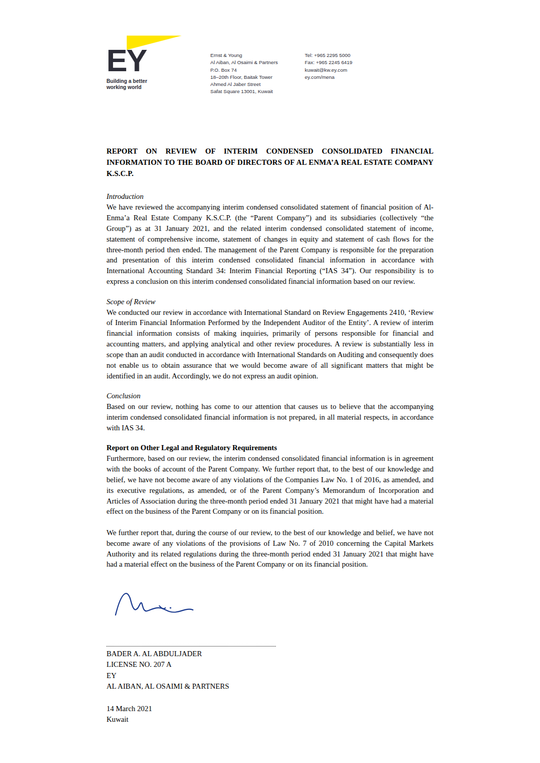EY
Building a better
working world
Ernst & Young
Al Aiban, Al Osaimi & Partners
P.O. Box 74
18–20th Floor, Baitak Tower
Ahmed Al Jaber Street
Safat Square 13001, Kuwait
Tel: +965 2295 5000
Fax: +965 2245 6419
kuwait@kw.ey.com
ey.com/mena
Report on review of interim condensed consolidated financial information to the board of directors of Al Enma’a Real Estate Company K.S.C.P.
Introduction
We have reviewed the accompanying interim condensed consolidated statement of financial position of Al-Enma’a Real Estate Company K.S.C.P. (the “Parent Company”) and its subsidiaries (collectively “the Group”) as at 31 January 2021, and the related interim condensed consolidated statement of income, statement of comprehensive income, statement of changes in equity and statement of cash flows for the three-month period then ended. The management of the Parent Company is responsible for the preparation and presentation of this interim condensed consolidated financial information in accordance with International Accounting Standard 34: Interim Financial Reporting (“IAS 34”). Our responsibility is to express a conclusion on this interim condensed consolidated financial information based on our review.
Scope of Review
We conducted our review in accordance with International Standard on Review Engagements 2410, ‘Review of Interim Financial Information Performed by the Independent Auditor of the Entity’. A review of interim financial information consists of making inquiries, primarily of persons responsible for financial and accounting matters, and applying analytical and other review procedures. A review is substantially less in scope than an audit conducted in accordance with International Standards on Auditing and consequently does not enable us to obtain assurance that we would become aware of all significant matters that might be identified in an audit. Accordingly, we do not express an audit opinion.
Conclusion
Based on our review, nothing has come to our attention that causes us to believe that the accompanying interim condensed consolidated financial information is not prepared, in all material respects, in accordance with IAS 34.
Report on Other Legal and Regulatory Requirements
Furthermore, based on our review, the interim condensed consolidated financial information is in agreement with the books of account of the Parent Company. We further report that, to the best of our knowledge and belief, we have not become aware of any violations of the Companies Law No. 1 of 2016, as amended, and its executive regulations, as amended, or of the Parent Company’s Memorandum of Incorporation and Articles of Association during the three-month period ended 31 January 2021 that might have had a material effect on the business of the Parent Company or on its financial position.
We further report that, during the course of our review, to the best of our knowledge and belief, we have not become aware of any violations of the provisions of Law No. 7 of 2010 concerning the Capital Markets Authority and its related regulations during the three-month period ended 31 January 2021 that might have had a material effect on the business of the Parent Company or on its financial position.
BADER A. AL ABDULJADER
LICENSE NO. 207 A
EY
AL AIBAN, AL OSAIMI & PARTNERS
14 March 2021
Kuwait